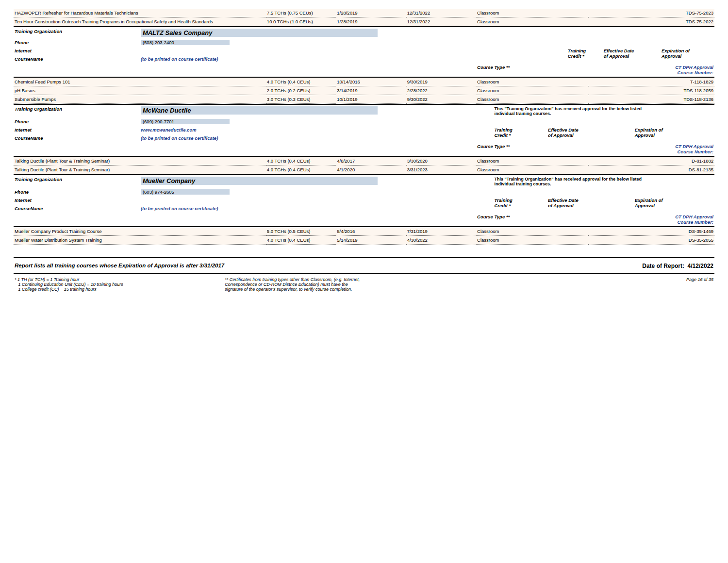| HAZWOPER Refresher for Hazardous Materials Technicians | 7.5 TCHs (0.75 CEUs) | 1/28/2019 | 12/31/2022 | Classroom | TDS-75-2023 |
| Ten Hour Construction Outreach Training Programs in Occupational Safety and Health Standards | 10.0 TCHs (1.0 CEUs) | 1/28/2019 | 12/31/2022 | Classroom | TDS-75-2022 |
| Training Organization | MALTZ Sales Company | |
| Phone | (508) 203-2400 | |
| Internet | | Training Credit * | Effective Date of Approval | Expiration of Approval |
| CourseName | (to be printed on course certificate) |
| | | | | Course Type ** | CT DPH Approval Course Number: |
| Chemical Feed Pumps 101 | 4.0 TCHs (0.4 CEUs) | 10/14/2016 | 9/30/2019 | Classroom | T-118-1829 |
| pH Basics | 2.0 TCHs (0.2 CEUs) | 3/14/2019 | 2/28/2022 | Classroom | TDS-118-2059 |
| Submersible Pumps | 3.0 TCHs (0.3 CEUs) | 10/1/2019 | 9/30/2022 | Classroom | TDS-118-2136 |
| Training Organization | McWane Ductile | This "Training Organization" has received approval for the below listed individual training courses. |
| Phone | (609) 290-7701 | |
| Internet | www.mcwaneductile.com | Training Credit * | Effective Date of Approval | Expiration of Approval |
| CourseName | (to be printed on course certificate) |
| | | | | Course Type ** | CT DPH Approval Course Number: |
| Talking Ductile (Plant Tour & Training Seminar) | 4.0 TCHs (0.4 CEUs) | 4/8/2017 | 3/30/2020 | Classroom | D-81-1882 |
| Talking Ductile (Plant Tour & Training Seminar) | 4.0 TCHs (0.4 CEUs) | 4/1/2020 | 3/31/2023 | Classroom | DS-81-2135 |
| Training Organization | Mueller Company | This "Training Organization" has received approval for the below listed individual training courses. |
| Phone | (603) 974-2605 | |
| Internet | | Training Credit * | Effective Date of Approval | Expiration of Approval |
| CourseName | (to be printed on course certificate) |
| | | | | Course Type ** | CT DPH Approval Course Number: |
| Mueller Company Product Training Course | 5.0 TCHs (0.5 CEUs) | 8/4/2016 | 7/31/2019 | Classroom | DS-35-1469 |
| Mueller Water Distribution System Training | 4.0 TCHs (0.4 CEUs) | 5/14/2019 | 4/30/2022 | Classroom | DS-35-2055 |
| Report lists all training courses whose Expiration of Approval is after 3/31/2017 | Date of Report: 4/12/2022 |
| * 1 TH (or TCH) = 1 Training hour 1 Continuing Education Unit (CEU) = 10 training hours 1 College credit (CC) = 15 training hours | ** Certificates from training types other than Classroom, (e.g. Internet, Correspondence or CD-ROM Distnce Education) must have the signature of the operator's supervisor, to verify course completion. | Page 16 of 35 |